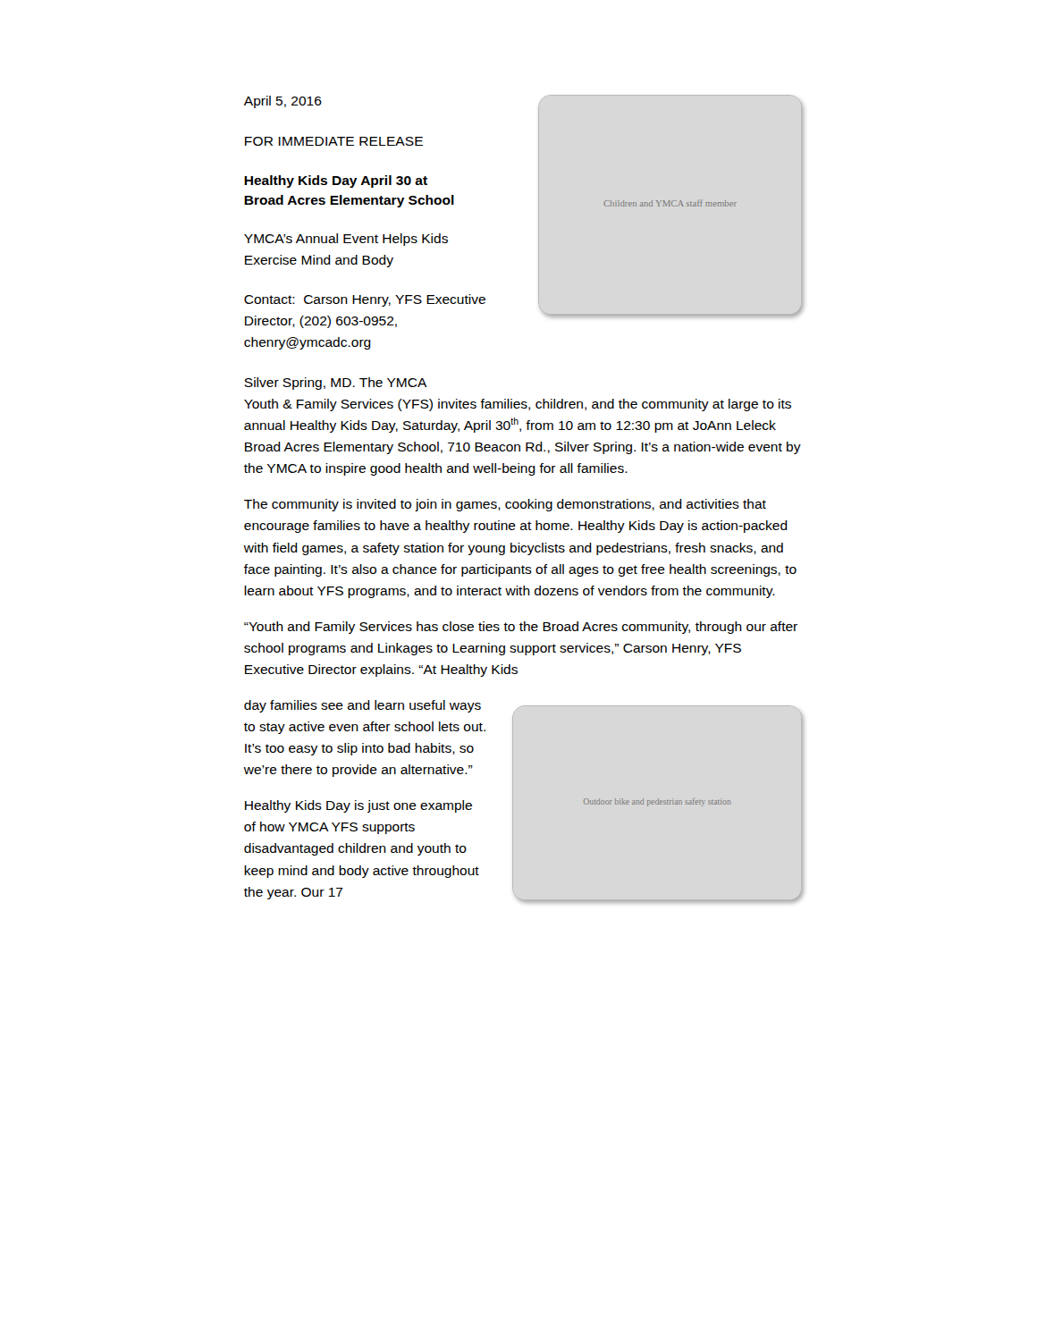April 5, 2016
FOR IMMEDIATE RELEASE
Healthy Kids Day April 30 at
Broad Acres Elementary School
YMCA’s Annual Event Helps Kids
Exercise Mind and Body
Contact: Carson Henry, YFS Executive Director, (202) 603-0952, chenry@ymcadc.org
Silver Spring, MD. The YMCA
Youth & Family Services (YFS) invites families, children, and the community at large to its annual Healthy Kids Day, Saturday, April 30th, from 10 am to 12:30 pm at JoAnn Leleck Broad Acres Elementary School, 710 Beacon Rd., Silver Spring. It’s a nation-wide event by the YMCA to inspire good health and well-being for all families.
The community is invited to join in games, cooking demonstrations, and activities that encourage families to have a healthy routine at home. Healthy Kids Day is action-packed with field games, a safety station for young bicyclists and pedestrians, fresh snacks, and face painting. It’s also a chance for participants of all ages to get free health screenings, to learn about YFS programs, and to interact with dozens of vendors from the community.
“Youth and Family Services has close ties to the Broad Acres community, through our after school programs and Linkages to Learning support services,” Carson Henry, YFS Executive Director explains. “At Healthy Kids
day families see and learn useful ways to stay active even after school lets out. It’s too easy to slip into bad habits, so we’re there to provide an alternative.”
Healthy Kids Day is just one example of how YMCA YFS supports disadvantaged children and youth to keep mind and body active throughout the year. Our 17